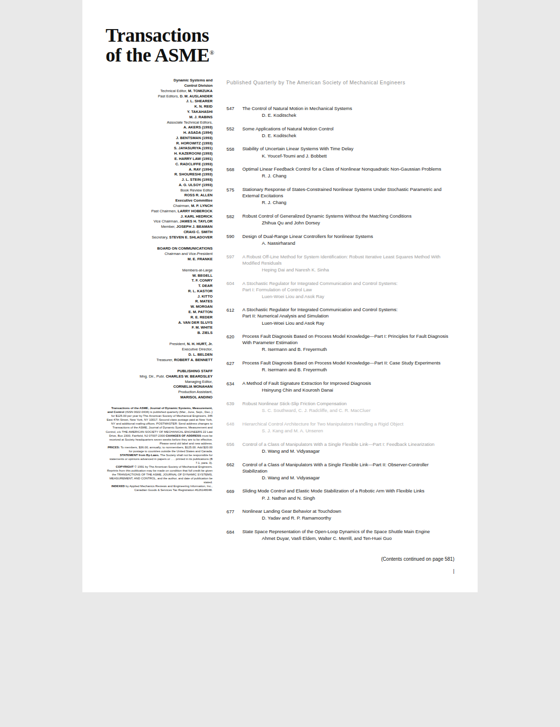Transactions
of the ASME®
Dynamic Systems and
Control Division
Technical Editor, M. TOMIZUKA
Past Editors, D. M. AUSLANDER
J. L. SHEARER
K. N. REID
Y. TAKAHASHI
M. J. RABINS
Associate Technical Editors,
A. AKERS (1993)
H. ASADA (1994)
J. BENTSMAN (1993)
R. HOROWITZ (1993)
S. JAYASURIYA (1991)
H. KAZEROONI (1993)
E. HARRY LAW (1991)
C. RADCLIFFE (1993)
A. RAY (1994)
R. SHOURESHI (1993)
J. L. STEIN (1993)
A. G. ULSOY (1993)
Book Review Editor
ROSS R. ALLEN
Executive Committee
Chairman, M. P. LYNCH
Past Chairmen, LARRY HOBEROCK
J. KARL HEDRICK
Vice Chairman, JAMES H. TAYLOR
Member, JOSEPH J. BEAMAN
CRAIG C. SMITH
Secretary, STEVEN E. SHLADOVER
BOARD ON COMMUNICATIONS
Chairman and Vice-President
M. E. FRANKE
Members-at-Large
W. BEGELL
T. F. CONRY
T. DEAR
R. L. KASTOR
J. KITTO
R. MATES
W. MORGAN
E. M. PATTON
R. E. REDER
A. VAN DER SLUYS
F. M. WHITE
B. ZIELS
President, N. H. HURT, Jr.
Executive Director,
D. L. BELDEN
Treasurer, ROBERT A. BENNETT
PUBLISHING STAFF
Mng. Dir., Publ. CHARLES W. BEARDSLEY
Managing Editor,
CORNELIA MONAHAN
Production Assistant,
MARISOL ANDINO
Transactions of the ASME, Journal of Dynamic Systems, Measurement, and Control (ISSN 0022-0434) is published quarterly (Mar., June, Sept., Dec.,) for $125.00 per year by The American Society of Mechanical Engineers, 345 East 47th Street, New York, NY 10017. Second class postage paid at New York, NY and additional mailing offices. POSTMASTER: Send address changes to Transactions of the ASME, Journal of Dynamic Systems, Measurement and Control, c/o THE AMERICAN SOCIETY OF MECHANICAL ENGINEERS 22 Law Drive, Box 2300, Fairfield, NJ 07007-2300 CHANGES OF ADDRESS must be received at Society headquarters seven weeks before they are to be effective. Please send old label and new address.
PRICES: To members, $36.00, annually; to nonmembers, $125.00. Add $20.00 for postage to countries outside the United States and Canada.
STATEMENT from By-Laws. The Society shall not be responsible for statements or opinions advanced in papers or . . . printed in its publications (B 7.1, para. 3).
COPYRIGHT © 1991 by The American Society of Mechanical Engineers. Reprints from this publication may be made on condition that full credit be given the TRANSACTIONS OF THE ASME, JOURNAL OF DYNAMIC SYSTEMS, MEASUREMENT, AND CONTROL, and the author, and date of publication be stated.
INDEXED by Applied Mechanics Reviews and Engineering Information, Inc., Canadian Goods & Services Tax Registration #126148048.
Published Quarterly by The American Society of Mechanical Engineers
547
The Control of Natural Motion in Mechanical Systems
D. E. Koditschek
552
Some Applications of Natural Motion Control
D. E. Koditschek
558
Stability of Uncertain Linear Systems With Time Delay
K. Youcef-Toumi and J. Bobbett
568
Optimal Linear Feedback Control for a Class of Nonlinear Nonquadratic Non-Gaussian Problems
R. J. Chang
575
Stationary Response of States-Constrained Nonlinear Systems Under Stochastic Parametric and External Excitations
R. J. Chang
582
Robust Control of Generalized Dynamic Systems Without the Matching Conditions
Zhihua Qu and John Dorsey
590
Design of Dual-Range Linear Controllers for Nonlinear Systems
A. Nassirharand
597
A Robust Off-Line Method for System Identification: Robust Iterative Least Squares Method With Modified Residuals
Heping Dai and Naresh K. Sinha
604
A Stochastic Regulator for Integrated Communication and Control Systems:
Part I: Formulation of Control Law
Luen-Woei Liou and Asok Ray
612
A Stochastic Regulator for Integrated Communication and Control Systems:
Part II: Numerical Analysis and Simulation
Luen-Woei Liou and Asok Ray
620
Process Fault Diagnosis Based on Process Model Knowledge—Part I: Principles for Fault Diagnosis With Parameter Estimation
R. Isermann and B. Freyermuth
627
Process Fault Diagnosis Based on Process Model Knowledge—Part II: Case Study Experiments
R. Isermann and B. Freyermuth
634
A Method of Fault Signature Extraction for Improved Diagnosis
Hsinyung Chin and Kourosh Danai
639
Robust Nonlinear Stick-Slip Friction Compensation
S. C. Southward, C. J. Radcliffe, and C. R. MacCluer
648
Hierarchical Control Architecture for Two Manipulators Handling a Rigid Object
S. J. Kang and M. A. Unseren
656
Control of a Class of Manipulators With a Single Flexible Link—Part I: Feedback Linearization
D. Wang and M. Vidyasagar
662
Control of a Class of Manipulators With a Single Flexible Link—Part II: Observer-Controller Stabilization
D. Wang and M. Vidyasagar
669
Sliding Mode Control and Elastic Mode Stabilization of a Robotic Arm With Flexible Links
P. J. Nathan and N. Singh
677
Nonlinear Landing Gear Behavior at Touchdown
D. Yadav and R. P. Ramamoorthy
684
State Space Representation of the Open-Loop Dynamics of the Space Shuttle Main Engine
Ahmet Duyar, Vasfi Eldem, Walter C. Merrill, and Ten-Huei Guo
(Contents continued on page 581)
|